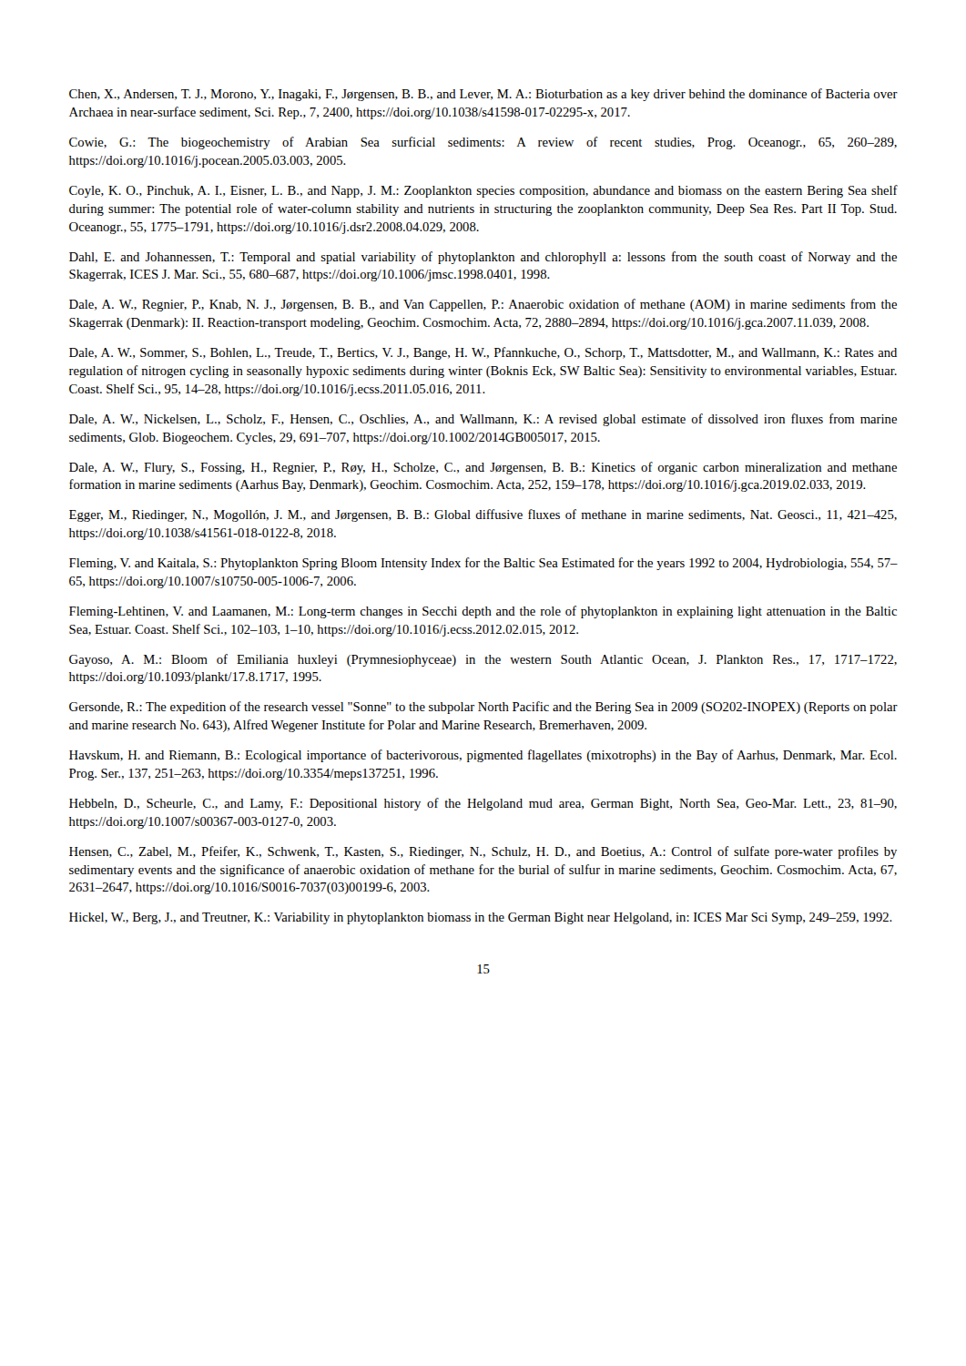Chen, X., Andersen, T. J., Morono, Y., Inagaki, F., Jørgensen, B. B., and Lever, M. A.: Bioturbation as a key driver behind the dominance of Bacteria over Archaea in near-surface sediment, Sci. Rep., 7, 2400, https://doi.org/10.1038/s41598-017-02295-x, 2017.
Cowie, G.: The biogeochemistry of Arabian Sea surficial sediments: A review of recent studies, Prog. Oceanogr., 65, 260–289, https://doi.org/10.1016/j.pocean.2005.03.003, 2005.
Coyle, K. O., Pinchuk, A. I., Eisner, L. B., and Napp, J. M.: Zooplankton species composition, abundance and biomass on the eastern Bering Sea shelf during summer: The potential role of water-column stability and nutrients in structuring the zooplankton community, Deep Sea Res. Part II Top. Stud. Oceanogr., 55, 1775–1791, https://doi.org/10.1016/j.dsr2.2008.04.029, 2008.
Dahl, E. and Johannessen, T.: Temporal and spatial variability of phytoplankton and chlorophyll a: lessons from the south coast of Norway and the Skagerrak, ICES J. Mar. Sci., 55, 680–687, https://doi.org/10.1006/jmsc.1998.0401, 1998.
Dale, A. W., Regnier, P., Knab, N. J., Jørgensen, B. B., and Van Cappellen, P.: Anaerobic oxidation of methane (AOM) in marine sediments from the Skagerrak (Denmark): II. Reaction-transport modeling, Geochim. Cosmochim. Acta, 72, 2880–2894, https://doi.org/10.1016/j.gca.2007.11.039, 2008.
Dale, A. W., Sommer, S., Bohlen, L., Treude, T., Bertics, V. J., Bange, H. W., Pfannkuche, O., Schorp, T., Mattsdotter, M., and Wallmann, K.: Rates and regulation of nitrogen cycling in seasonally hypoxic sediments during winter (Boknis Eck, SW Baltic Sea): Sensitivity to environmental variables, Estuar. Coast. Shelf Sci., 95, 14–28, https://doi.org/10.1016/j.ecss.2011.05.016, 2011.
Dale, A. W., Nickelsen, L., Scholz, F., Hensen, C., Oschlies, A., and Wallmann, K.: A revised global estimate of dissolved iron fluxes from marine sediments, Glob. Biogeochem. Cycles, 29, 691–707, https://doi.org/10.1002/2014GB005017, 2015.
Dale, A. W., Flury, S., Fossing, H., Regnier, P., Røy, H., Scholze, C., and Jørgensen, B. B.: Kinetics of organic carbon mineralization and methane formation in marine sediments (Aarhus Bay, Denmark), Geochim. Cosmochim. Acta, 252, 159–178, https://doi.org/10.1016/j.gca.2019.02.033, 2019.
Egger, M., Riedinger, N., Mogollón, J. M., and Jørgensen, B. B.: Global diffusive fluxes of methane in marine sediments, Nat. Geosci., 11, 421–425, https://doi.org/10.1038/s41561-018-0122-8, 2018.
Fleming, V. and Kaitala, S.: Phytoplankton Spring Bloom Intensity Index for the Baltic Sea Estimated for the years 1992 to 2004, Hydrobiologia, 554, 57–65, https://doi.org/10.1007/s10750-005-1006-7, 2006.
Fleming-Lehtinen, V. and Laamanen, M.: Long-term changes in Secchi depth and the role of phytoplankton in explaining light attenuation in the Baltic Sea, Estuar. Coast. Shelf Sci., 102–103, 1–10, https://doi.org/10.1016/j.ecss.2012.02.015, 2012.
Gayoso, A. M.: Bloom of Emiliania huxleyi (Prymnesiophyceae) in the western South Atlantic Ocean, J. Plankton Res., 17, 1717–1722, https://doi.org/10.1093/plankt/17.8.1717, 1995.
Gersonde, R.: The expedition of the research vessel "Sonne" to the subpolar North Pacific and the Bering Sea in 2009 (SO202-INOPEX) (Reports on polar and marine research No. 643), Alfred Wegener Institute for Polar and Marine Research, Bremerhaven, 2009.
Havskum, H. and Riemann, B.: Ecological importance of bacterivorous, pigmented flagellates (mixotrophs) in the Bay of Aarhus, Denmark, Mar. Ecol. Prog. Ser., 137, 251–263, https://doi.org/10.3354/meps137251, 1996.
Hebbeln, D., Scheurle, C., and Lamy, F.: Depositional history of the Helgoland mud area, German Bight, North Sea, Geo-Mar. Lett., 23, 81–90, https://doi.org/10.1007/s00367-003-0127-0, 2003.
Hensen, C., Zabel, M., Pfeifer, K., Schwenk, T., Kasten, S., Riedinger, N., Schulz, H. D., and Boetius, A.: Control of sulfate pore-water profiles by sedimentary events and the significance of anaerobic oxidation of methane for the burial of sulfur in marine sediments, Geochim. Cosmochim. Acta, 67, 2631–2647, https://doi.org/10.1016/S0016-7037(03)00199-6, 2003.
Hickel, W., Berg, J., and Treutner, K.: Variability in phytoplankton biomass in the German Bight near Helgoland, in: ICES Mar Sci Symp, 249–259, 1992.
15